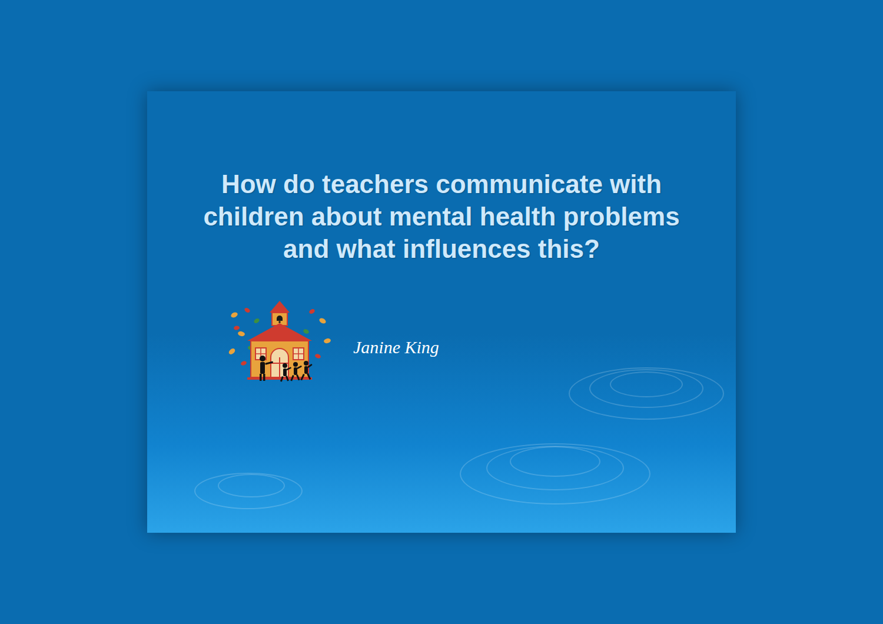How do teachers communicate with children about mental health problems and what influences this?
Janine King